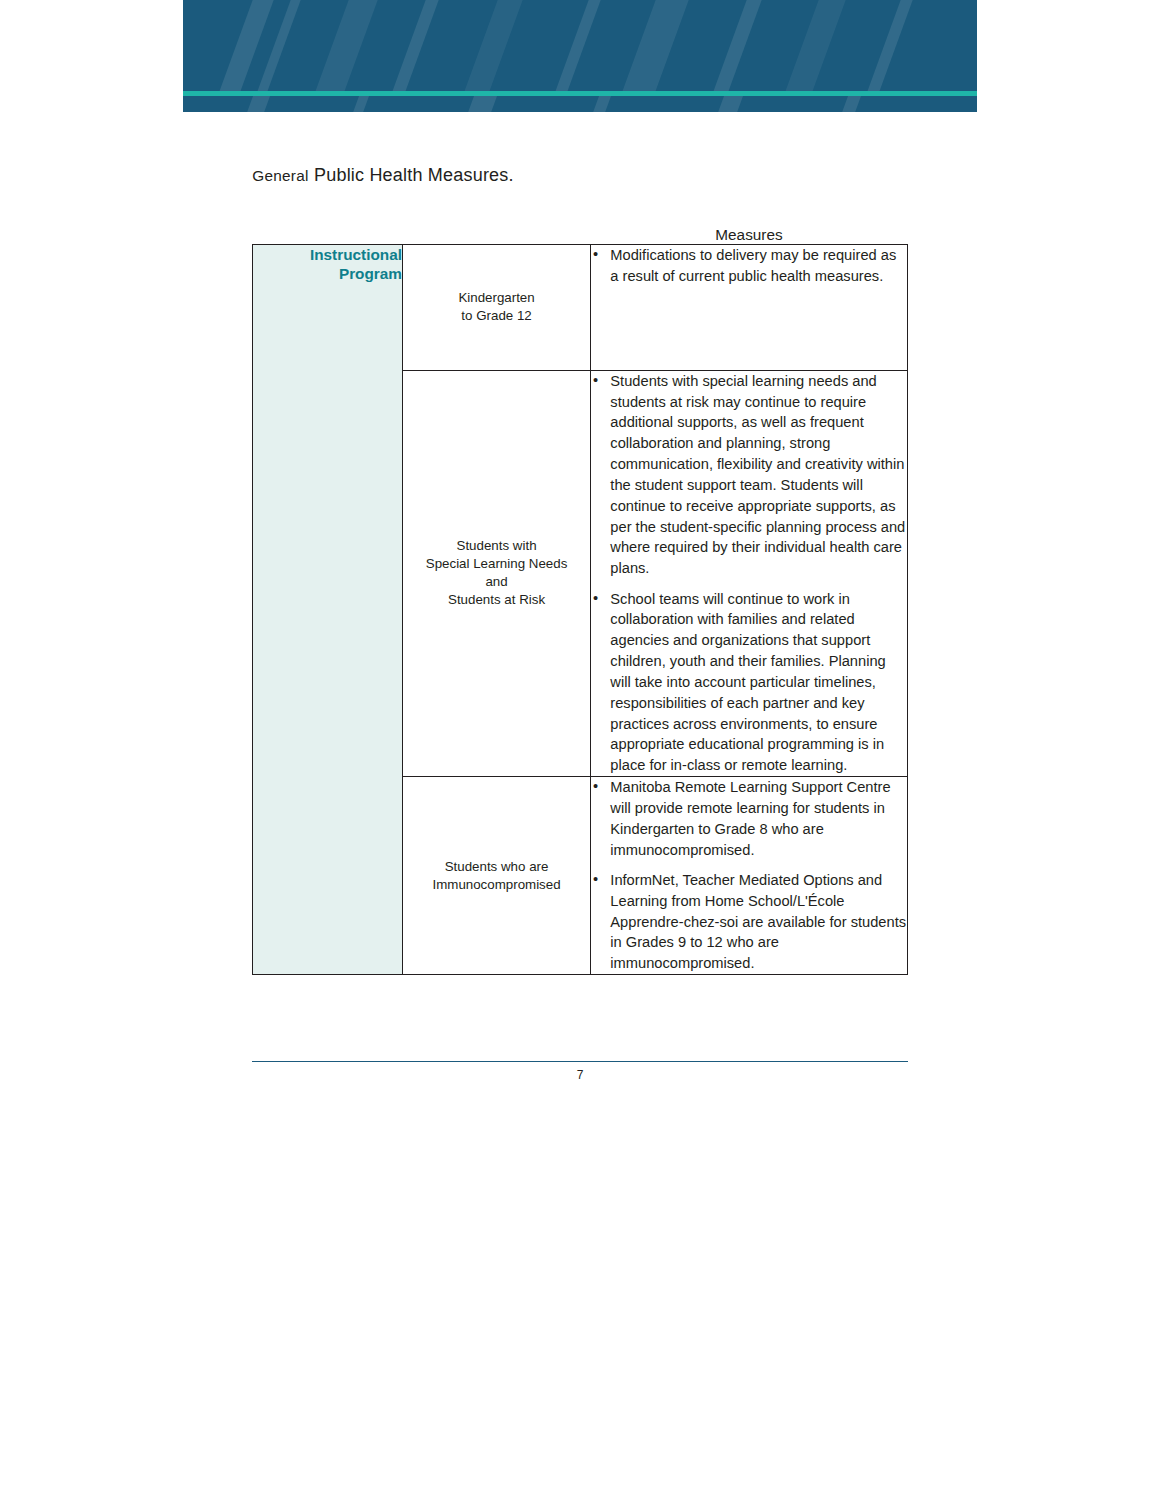General Public Health Measures.
| | | Measures |
| Instructional Program | Kindergarten to Grade 12 | Modifications to delivery may be required as a result of current public health measures. |
| Students with Special Learning Needs and Students at Risk | Students with special learning needs and students at risk may continue to require additional supports, as well as frequent collaboration and planning, strong communication, flexibility and creativity within the student support team. Students will continue to receive appropriate supports, as per the student-specific planning process and where required by their individual health care plans. School teams will continue to work in collaboration with families and related agencies and organizations that support children, youth and their families. Planning will take into account particular timelines, responsibilities of each partner and key practices across environments, to ensure appropriate educational programming is in place for in-class or remote learning. |
| Students who are Immunocompromised | Manitoba Remote Learning Support Centre will provide remote learning for students in Kindergarten to Grade 8 who are immunocompromised. InformNet, Teacher Mediated Options and Learning from Home School/L'École Apprendre-chez-soi are available for students in Grades 9 to 12 who are immunocompromised. |
7